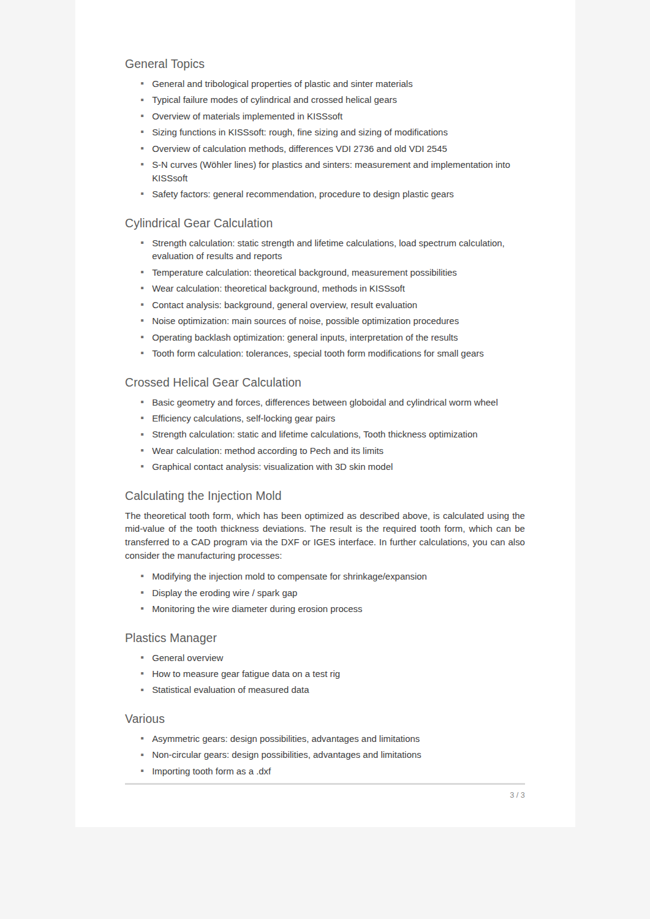General Topics
General and tribological properties of plastic and sinter materials
Typical failure modes of cylindrical and crossed helical gears
Overview of materials implemented in KISSsoft
Sizing functions in KISSsoft: rough, fine sizing and sizing of modifications
Overview of calculation methods, differences VDI 2736 and old VDI 2545
S-N curves (Wöhler lines) for plastics and sinters: measurement and implementation into KISSsoft
Safety factors: general recommendation, procedure to design plastic gears
Cylindrical Gear Calculation
Strength calculation: static strength and lifetime calculations, load spectrum calculation, evaluation of results and reports
Temperature calculation: theoretical background, measurement possibilities
Wear calculation: theoretical background, methods in KISSsoft
Contact analysis: background, general overview, result evaluation
Noise optimization: main sources of noise, possible optimization procedures
Operating backlash optimization: general inputs, interpretation of the results
Tooth form calculation: tolerances, special tooth form modifications for small gears
Crossed Helical Gear Calculation
Basic geometry and forces, differences between globoidal and cylindrical worm wheel
Efficiency calculations, self-locking gear pairs
Strength calculation: static and lifetime calculations, Tooth thickness optimization
Wear calculation: method according to Pech and its limits
Graphical contact analysis: visualization with 3D skin model
Calculating the Injection Mold
The theoretical tooth form, which has been optimized as described above, is calculated using the mid-value of the tooth thickness deviations. The result is the required tooth form, which can be transferred to a CAD program via the DXF or IGES interface. In further calculations, you can also consider the manufacturing processes:
Modifying the injection mold to compensate for shrinkage/expansion
Display the eroding wire / spark gap
Monitoring the wire diameter during erosion process
Plastics Manager
General overview
How to measure gear fatigue data on a test rig
Statistical evaluation of measured data
Various
Asymmetric gears: design possibilities, advantages and limitations
Non-circular gears: design possibilities, advantages and limitations
Importing tooth form as a .dxf
3 / 3